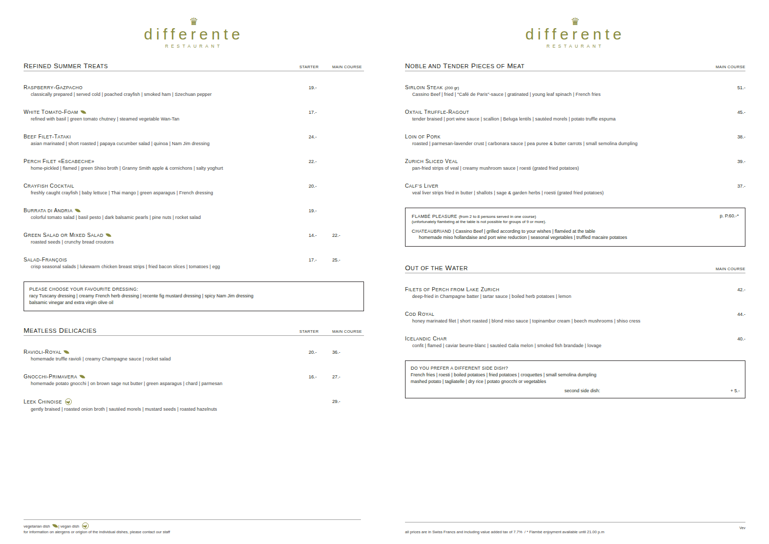♛
differente
RESTAURANT
REFINED SUMMER TREATS
Starter Main Course
RASPBERRY-GAZPACHO
classically prepared | served cold | poached crayfish | smoked ham | Szechuan pepper
19.-
WHITE TOMATO-FOAM
refined with basil | green tomato chutney | steamed vegetable Wan-Tan
17.-
BEEF FILET-TATAKI
asian marinated | short roasted | papaya cucumber salad | quinoa | Nam Jim dressing
24.-
PERCH FILET «ESCABECHE»
home-pickled | flamed | green Shiso broth | Granny Smith apple & cornichons | salty yoghurt
22.-
CRAYFISH COCKTAIL
freshly caught crayfish | baby lettuce | Thai mango | green asparagus | French dressing
20.-
BURRATA DI ANDRIA
colorful tomato salad | basil pesto | dark balsamic pearls | pine nuts | rocket salad
19.-
GREEN SALAD OR MIXED SALAD
roasted seeds | crunchy bread croutons
14.-22.-
SALAD-FRANÇOIS
crisp seasonal salads | lukewarm chicken breast strips | fried bacon slices | tomatoes | egg
17.-25.-
PLEASE CHOOSE YOUR FAVOURITE DRESSING:
racy Tuscany dressing | creamy French herb dressing | recente fig mustard dressing | spicy Nam Jim dressing
balsamic vinegar and extra virgin olive oil
MEATLESS DELICACIES
Starter Main Course
RAVIOLI-ROYAL
homemade truffle ravioli | creamy Champagne sauce | rocket salad
20.-36.-
GNOCCHI-PRIMAVERA
homemade potato gnocchi | on brown sage nut butter | green asparagus | chard | parmesan
16.-27.-
LEEK CHINOISE
gently braised | roasted onion broth | sautéed morels | mustard seeds | roasted hazelnuts
29.-
vegetarian dish | vegan dish
for information on alergens or origion of the individual dishes, please contact our staff
♛
differente
RESTAURANT
NOBLE AND TENDER PIECES OF MEAT
Main Course
SIRLOIN STEAK (200 gr)
Cassino Beef | fried | "Café de Paris"-sauce | gratinated | young leaf spinach | French fries
51.-
OXTAIL TRUFFLE-RAGOUT
tender braised | port wine sauce | scallion | Beluga lentils | sautéed morels | potato truffle espuma
45.-
LOIN OF PORK
roasted | parmesan-lavender crust | carbonara sauce | pea puree & butter carrots | small semolina dumpling
38.-
ZURICH SLICED VEAL
pan-fried strips of veal | creamy mushroom sauce | roesti (grated fried potatoes)
39.-
CALF’S LIVER
veal liver strips fried in butter | shallots | sage & garden herbs | roesti (grated fried potatoes)
37.-
FLAMBÉ PLEASURE (from 2 to 8 persons served in one course)
(unfortunately flambéing at the table is not possible for groups of 9 or more).
p. P.60.-*
CHATEAUBRIAND | Cassino Beef | grilled according to your wishes | flaméed at the table
homemade miso hollandaise and port wine reduction | seasonal vegetables | truffled macaire potatoes
OUT OF THE WATER
Main Course
FILETS OF PERCH FROM LAKE ZURICH
deep-fried in Champagne batter | tartar sauce | boiled herb potatoes | lemon
42.-
COD ROYAL
honey marinated filet | short roasted | blond miso sauce | topinambur cream | beech mushrooms | shiso cress
44.-
ICELANDIC CHAR
confit | flamed | caviar beurre-blanc | sautéed Galia melon | smoked fish brandade | lovage
40.-
DO YOU PREFER A DIFFERENT SIDE DISH?
French fries | roesti | boiled potatoes | fried potatoes | croquettes | small semolina dumpling
mashed potato | tagliatelle | dry rice | potato gnocchi or vegetables
second side dish: + 5.-
Vev
all prices are in Swiss Francs and including value added tax of 7.7% / * Flambé enjoyment available until 21.00 p.m